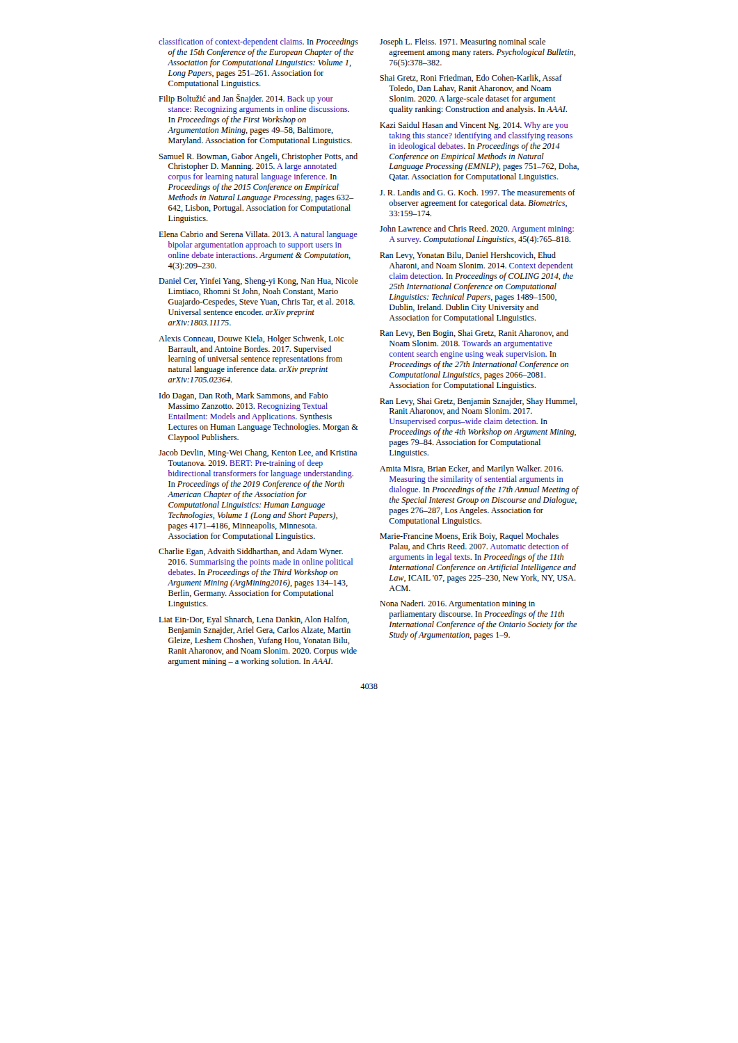classification of context-dependent claims. In Proceedings of the 15th Conference of the European Chapter of the Association for Computational Linguistics: Volume 1, Long Papers, pages 251–261. Association for Computational Linguistics.
Filip Boltužić and Jan Šnajder. 2014. Back up your stance: Recognizing arguments in online discussions. In Proceedings of the First Workshop on Argumentation Mining, pages 49–58, Baltimore, Maryland. Association for Computational Linguistics.
Samuel R. Bowman, Gabor Angeli, Christopher Potts, and Christopher D. Manning. 2015. A large annotated corpus for learning natural language inference. In Proceedings of the 2015 Conference on Empirical Methods in Natural Language Processing, pages 632–642, Lisbon, Portugal. Association for Computational Linguistics.
Elena Cabrio and Serena Villata. 2013. A natural language bipolar argumentation approach to support users in online debate interactions. Argument & Computation, 4(3):209–230.
Daniel Cer, Yinfei Yang, Sheng-yi Kong, Nan Hua, Nicole Limtiaco, Rhomni St John, Noah Constant, Mario Guajardo-Cespedes, Steve Yuan, Chris Tar, et al. 2018. Universal sentence encoder. arXiv preprint arXiv:1803.11175.
Alexis Conneau, Douwe Kiela, Holger Schwenk, Loic Barrault, and Antoine Bordes. 2017. Supervised learning of universal sentence representations from natural language inference data. arXiv preprint arXiv:1705.02364.
Ido Dagan, Dan Roth, Mark Sammons, and Fabio Massimo Zanzotto. 2013. Recognizing Textual Entailment: Models and Applications. Synthesis Lectures on Human Language Technologies. Morgan & Claypool Publishers.
Jacob Devlin, Ming-Wei Chang, Kenton Lee, and Kristina Toutanova. 2019. BERT: Pre-training of deep bidirectional transformers for language understanding. In Proceedings of the 2019 Conference of the North American Chapter of the Association for Computational Linguistics: Human Language Technologies, Volume 1 (Long and Short Papers), pages 4171–4186, Minneapolis, Minnesota. Association for Computational Linguistics.
Charlie Egan, Advaith Siddharthan, and Adam Wyner. 2016. Summarising the points made in online political debates. In Proceedings of the Third Workshop on Argument Mining (ArgMining2016), pages 134–143, Berlin, Germany. Association for Computational Linguistics.
Liat Ein-Dor, Eyal Shnarch, Lena Dankin, Alon Halfon, Benjamin Sznajder, Ariel Gera, Carlos Alzate, Martin Gleize, Leshem Choshen, Yufang Hou, Yonatan Bilu, Ranit Aharonov, and Noam Slonim. 2020. Corpus wide argument mining – a working solution. In AAAI.
Joseph L. Fleiss. 1971. Measuring nominal scale agreement among many raters. Psychological Bulletin, 76(5):378–382.
Shai Gretz, Roni Friedman, Edo Cohen-Karlik, Assaf Toledo, Dan Lahav, Ranit Aharonov, and Noam Slonim. 2020. A large-scale dataset for argument quality ranking: Construction and analysis. In AAAI.
Kazi Saidul Hasan and Vincent Ng. 2014. Why are you taking this stance? identifying and classifying reasons in ideological debates. In Proceedings of the 2014 Conference on Empirical Methods in Natural Language Processing (EMNLP), pages 751–762, Doha, Qatar. Association for Computational Linguistics.
J. R. Landis and G. G. Koch. 1997. The measurements of observer agreement for categorical data. Biometrics, 33:159–174.
John Lawrence and Chris Reed. 2020. Argument mining: A survey. Computational Linguistics, 45(4):765–818.
Ran Levy, Yonatan Bilu, Daniel Hershcovich, Ehud Aharoni, and Noam Slonim. 2014. Context dependent claim detection. In Proceedings of COLING 2014, the 25th International Conference on Computational Linguistics: Technical Papers, pages 1489–1500, Dublin, Ireland. Dublin City University and Association for Computational Linguistics.
Ran Levy, Ben Bogin, Shai Gretz, Ranit Aharonov, and Noam Slonim. 2018. Towards an argumentative content search engine using weak supervision. In Proceedings of the 27th International Conference on Computational Linguistics, pages 2066–2081. Association for Computational Linguistics.
Ran Levy, Shai Gretz, Benjamin Sznajder, Shay Hummel, Ranit Aharonov, and Noam Slonim. 2017. Unsupervised corpus–wide claim detection. In Proceedings of the 4th Workshop on Argument Mining, pages 79–84. Association for Computational Linguistics.
Amita Misra, Brian Ecker, and Marilyn Walker. 2016. Measuring the similarity of sentential arguments in dialogue. In Proceedings of the 17th Annual Meeting of the Special Interest Group on Discourse and Dialogue, pages 276–287, Los Angeles. Association for Computational Linguistics.
Marie-Francine Moens, Erik Boiy, Raquel Mochales Palau, and Chris Reed. 2007. Automatic detection of arguments in legal texts. In Proceedings of the 11th International Conference on Artificial Intelligence and Law, ICAIL '07, pages 225–230, New York, NY, USA. ACM.
Nona Naderi. 2016. Argumentation mining in parliamentary discourse. In Proceedings of the 11th International Conference of the Ontario Society for the Study of Argumentation, pages 1–9.
4038